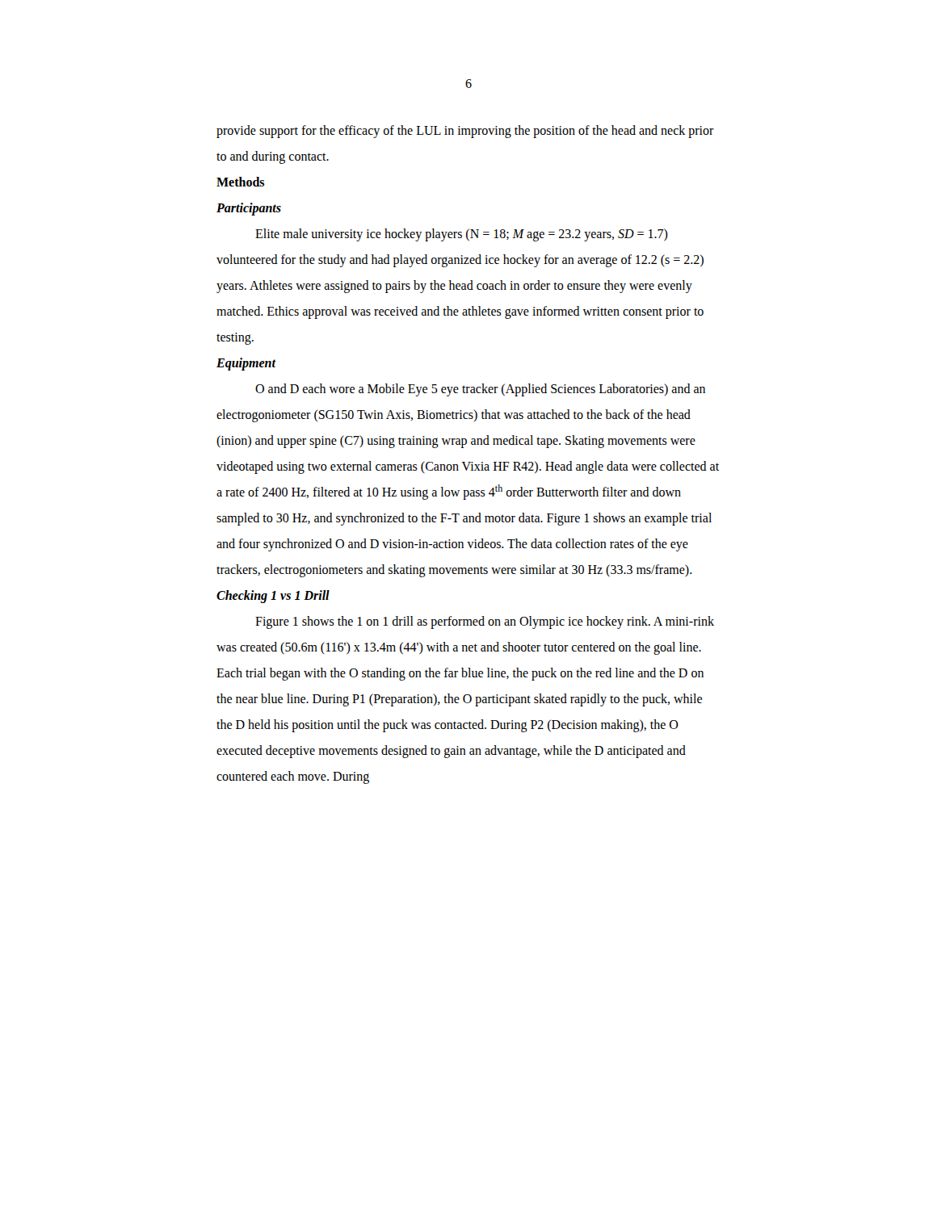6
provide support for the efficacy of the LUL in improving the position of the head and neck prior to and during contact.
Methods
Participants
Elite male university ice hockey players (N = 18; M age = 23.2 years, SD = 1.7) volunteered for the study and had played organized ice hockey for an average of 12.2 (s = 2.2) years. Athletes were assigned to pairs by the head coach in order to ensure they were evenly matched. Ethics approval was received and the athletes gave informed written consent prior to testing.
Equipment
O and D each wore a Mobile Eye 5 eye tracker (Applied Sciences Laboratories) and an electrogoniometer (SG150 Twin Axis, Biometrics) that was attached to the back of the head (inion) and upper spine (C7) using training wrap and medical tape. Skating movements were videotaped using two external cameras (Canon Vixia HF R42). Head angle data were collected at a rate of 2400 Hz, filtered at 10 Hz using a low pass 4th order Butterworth filter and down sampled to 30 Hz, and synchronized to the F-T and motor data. Figure 1 shows an example trial and four synchronized O and D vision-in-action videos. The data collection rates of the eye trackers, electrogoniometers and skating movements were similar at 30 Hz (33.3 ms/frame).
Checking 1 vs 1 Drill
Figure 1 shows the 1 on 1 drill as performed on an Olympic ice hockey rink. A mini-rink was created (50.6m (116') x 13.4m (44') with a net and shooter tutor centered on the goal line. Each trial began with the O standing on the far blue line, the puck on the red line and the D on the near blue line. During P1 (Preparation), the O participant skated rapidly to the puck, while the D held his position until the puck was contacted. During P2 (Decision making), the O executed deceptive movements designed to gain an advantage, while the D anticipated and countered each move. During